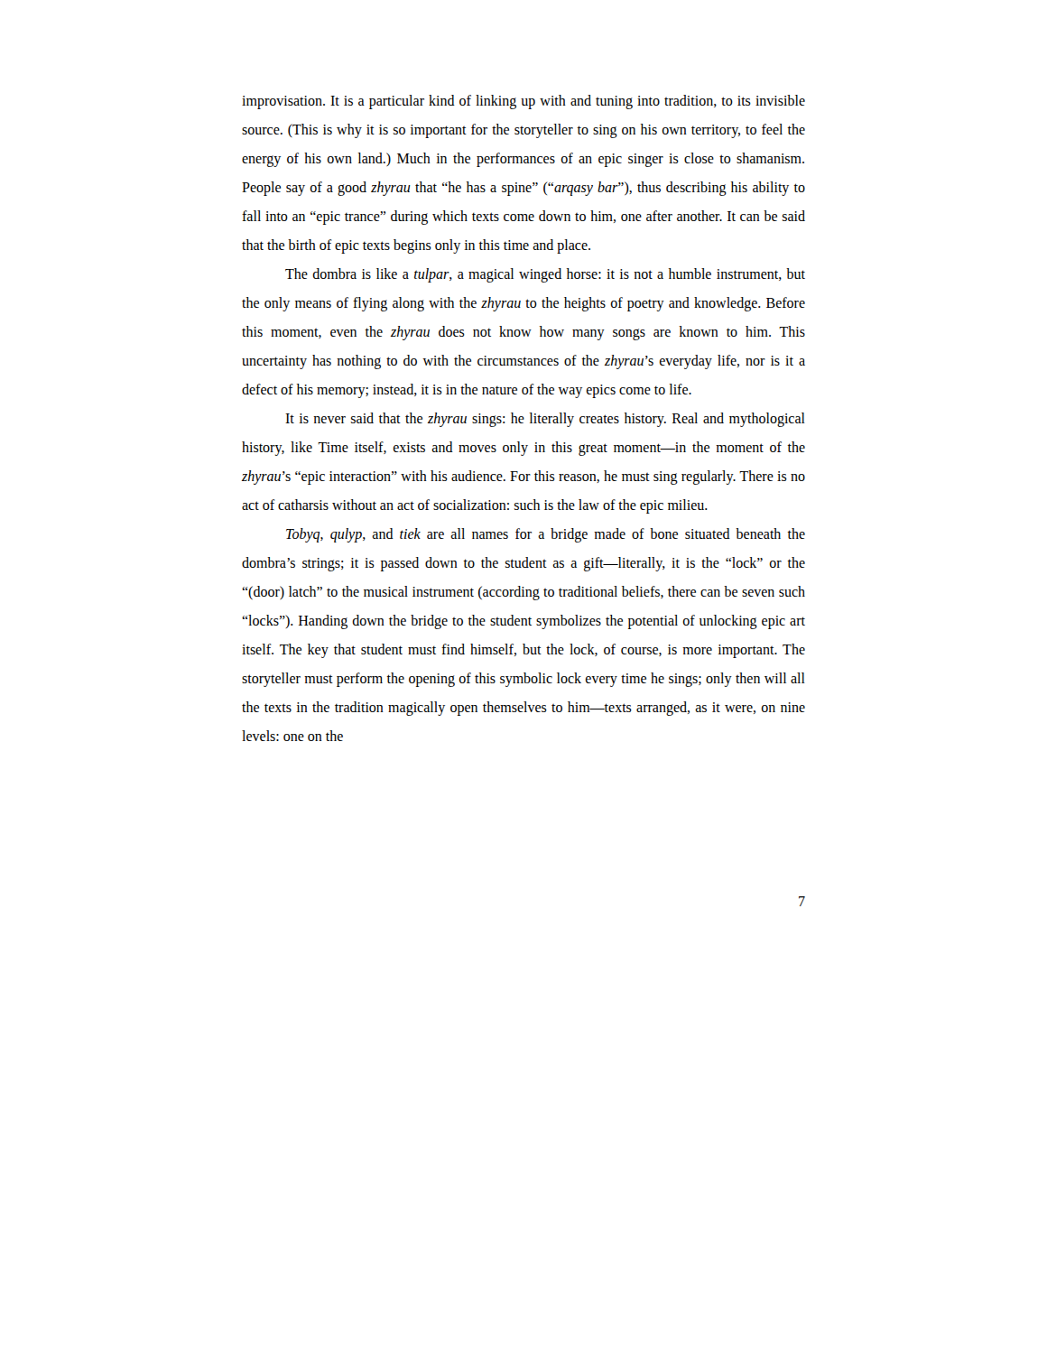improvisation. It is a particular kind of linking up with and tuning into tradition, to its invisible source. (This is why it is so important for the storyteller to sing on his own territory, to feel the energy of his own land.) Much in the performances of an epic singer is close to shamanism. People say of a good zhyrau that “he has a spine” (“arqasy bar”), thus describing his ability to fall into an “epic trance” during which texts come down to him, one after another. It can be said that the birth of epic texts begins only in this time and place.
The dombra is like a tulpar, a magical winged horse: it is not a humble instrument, but the only means of flying along with the zhyrau to the heights of poetry and knowledge. Before this moment, even the zhyrau does not know how many songs are known to him. This uncertainty has nothing to do with the circumstances of the zhyrau’s everyday life, nor is it a defect of his memory; instead, it is in the nature of the way epics come to life.
It is never said that the zhyrau sings: he literally creates history. Real and mythological history, like Time itself, exists and moves only in this great moment—in the moment of the zhyrau’s “epic interaction” with his audience. For this reason, he must sing regularly. There is no act of catharsis without an act of socialization: such is the law of the epic milieu.
Tobyq, qulyp, and tiek are all names for a bridge made of bone situated beneath the dombra’s strings; it is passed down to the student as a gift—literally, it is the “lock” or the “(door) latch” to the musical instrument (according to traditional beliefs, there can be seven such “locks”). Handing down the bridge to the student symbolizes the potential of unlocking epic art itself. The key that student must find himself, but the lock, of course, is more important. The storyteller must perform the opening of this symbolic lock every time he sings; only then will all the texts in the tradition magically open themselves to him—texts arranged, as it were, on nine levels: one on the
7